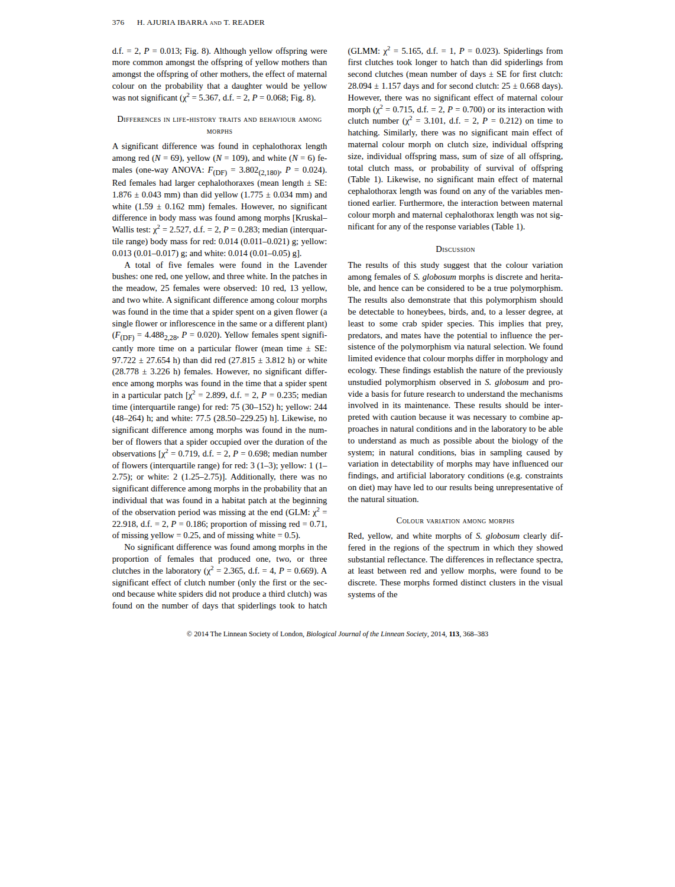376 H. AJURIA IBARRA and T. READER
d.f. = 2, P = 0.013; Fig. 8). Although yellow offspring were more common amongst the offspring of yellow mothers than amongst the offspring of other mothers, the effect of maternal colour on the probability that a daughter would be yellow was not significant (χ2 = 5.367, d.f. = 2, P = 0.068; Fig. 8).
Differences in life-history traits and behaviour among morphs
A significant difference was found in cephalothorax length among red (N = 69), yellow (N = 109), and white (N = 6) females (one-way ANOVA: F(DF) = 3.802(2,180), P = 0.024). Red females had larger cephalothoraxes (mean length ± SE: 1.876 ± 0.043 mm) than did yellow (1.775 ± 0.034 mm) and white (1.59 ± 0.162 mm) females. However, no significant difference in body mass was found among morphs [Kruskal–Wallis test: χ2 = 2.527, d.f. = 2, P = 0.283; median (interquartile range) body mass for red: 0.014 (0.011–0.021) g; yellow: 0.013 (0.01–0.017) g; and white: 0.014 (0.01–0.05) g].
A total of five females were found in the Lavender bushes: one red, one yellow, and three white. In the patches in the meadow, 25 females were observed: 10 red, 13 yellow, and two white. A significant difference among colour morphs was found in the time that a spider spent on a given flower (a single flower or inflorescence in the same or a different plant) (F(DF) = 4.4882,28, P = 0.020). Yellow females spent significantly more time on a particular flower (mean time ± SE: 97.722 ± 27.654 h) than did red (27.815 ± 3.812 h) or white (28.778 ± 3.226 h) females. However, no significant difference among morphs was found in the time that a spider spent in a particular patch [χ2 = 2.899, d.f. = 2, P = 0.235; median time (interquartile range) for red: 75 (30–152) h; yellow: 244 (48–264) h; and white: 77.5 (28.50–229.25) h]. Likewise, no significant difference among morphs was found in the number of flowers that a spider occupied over the duration of the observations [χ2 = 0.719, d.f. = 2, P = 0.698; median number of flowers (interquartile range) for red: 3 (1–3); yellow: 1 (1–2.75); or white: 2 (1.25–2.75)]. Additionally, there was no significant difference among morphs in the probability that an individual that was found in a habitat patch at the beginning of the observation period was missing at the end (GLM: χ2 = 22.918, d.f. = 2, P = 0.186; proportion of missing red = 0.71, of missing yellow = 0.25, and of missing white = 0.5).
No significant difference was found among morphs in the proportion of females that produced one, two, or three clutches in the laboratory (χ2 = 2.365, d.f. = 4, P = 0.669). A significant effect of clutch number (only the first or the second because white spiders did not produce a third clutch) was found on the number of days that spiderlings took to hatch (GLMM: χ2 = 5.165, d.f. = 1, P = 0.023). Spiderlings from first clutches took longer to hatch than did spiderlings from second clutches (mean number of days ± SE for first clutch: 28.094 ± 1.157 days and for second clutch: 25 ± 0.668 days). However, there was no significant effect of maternal colour morph (χ2 = 0.715, d.f. = 2, P = 0.700) or its interaction with clutch number (χ2 = 3.101, d.f. = 2, P = 0.212) on time to hatching. Similarly, there was no significant main effect of maternal colour morph on clutch size, individual offspring size, individual offspring mass, sum of size of all offspring, total clutch mass, or probability of survival of offspring (Table 1). Likewise, no significant main effect of maternal cephalothorax length was found on any of the variables mentioned earlier. Furthermore, the interaction between maternal colour morph and maternal cephalothorax length was not significant for any of the response variables (Table 1).
Discussion
The results of this study suggest that the colour variation among females of S. globosum morphs is discrete and heritable, and hence can be considered to be a true polymorphism. The results also demonstrate that this polymorphism should be detectable to honeybees, birds, and, to a lesser degree, at least to some crab spider species. This implies that prey, predators, and mates have the potential to influence the persistence of the polymorphism via natural selection. We found limited evidence that colour morphs differ in morphology and ecology. These findings establish the nature of the previously unstudied polymorphism observed in S. globosum and provide a basis for future research to understand the mechanisms involved in its maintenance. These results should be interpreted with caution because it was necessary to combine approaches in natural conditions and in the laboratory to be able to understand as much as possible about the biology of the system; in natural conditions, bias in sampling caused by variation in detectability of morphs may have influenced our findings, and artificial laboratory conditions (e.g. constraints on diet) may have led to our results being unrepresentative of the natural situation.
Colour variation among morphs
Red, yellow, and white morphs of S. globosum clearly differed in the regions of the spectrum in which they showed substantial reflectance. The differences in reflectance spectra, at least between red and yellow morphs, were found to be discrete. These morphs formed distinct clusters in the visual systems of the
© 2014 The Linnean Society of London, Biological Journal of the Linnean Society, 2014, 113, 368–383